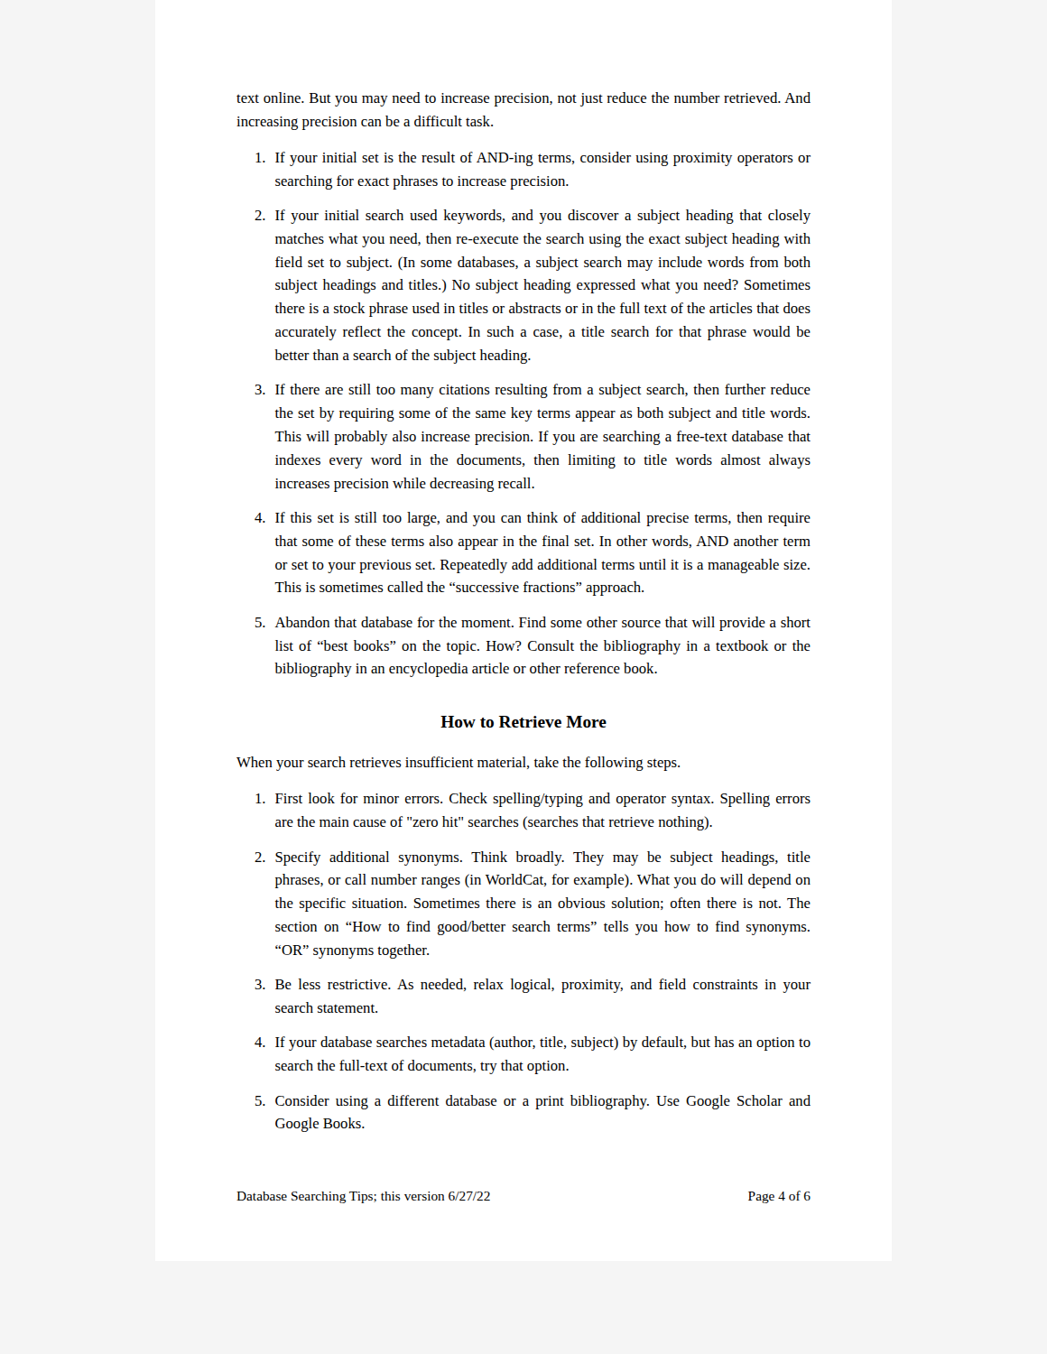text online. But you may need to increase precision, not just reduce the number retrieved. And increasing precision can be a difficult task.
If your initial set is the result of AND-ing terms, consider using proximity operators or searching for exact phrases to increase precision.
If your initial search used keywords, and you discover a subject heading that closely matches what you need, then re-execute the search using the exact subject heading with field set to subject. (In some databases, a subject search may include words from both subject headings and titles.) No subject heading expressed what you need? Sometimes there is a stock phrase used in titles or abstracts or in the full text of the articles that does accurately reflect the concept. In such a case, a title search for that phrase would be better than a search of the subject heading.
If there are still too many citations resulting from a subject search, then further reduce the set by requiring some of the same key terms appear as both subject and title words. This will probably also increase precision. If you are searching a free-text database that indexes every word in the documents, then limiting to title words almost always increases precision while decreasing recall.
If this set is still too large, and you can think of additional precise terms, then require that some of these terms also appear in the final set. In other words, AND another term or set to your previous set. Repeatedly add additional terms until it is a manageable size. This is sometimes called the “successive fractions” approach.
Abandon that database for the moment. Find some other source that will provide a short list of “best books” on the topic. How? Consult the bibliography in a textbook or the bibliography in an encyclopedia article or other reference book.
How to Retrieve More
When your search retrieves insufficient material, take the following steps.
First look for minor errors. Check spelling/typing and operator syntax. Spelling errors are the main cause of "zero hit" searches (searches that retrieve nothing).
Specify additional synonyms. Think broadly. They may be subject headings, title phrases, or call number ranges (in WorldCat, for example). What you do will depend on the specific situation. Sometimes there is an obvious solution; often there is not. The section on “How to find good/better search terms” tells you how to find synonyms. “OR” synonyms together.
Be less restrictive. As needed, relax logical, proximity, and field constraints in your search statement.
If your database searches metadata (author, title, subject) by default, but has an option to search the full-text of documents, try that option.
Consider using a different database or a print bibliography. Use Google Scholar and Google Books.
Database Searching Tips; this version 6/27/22 Page 4 of 6